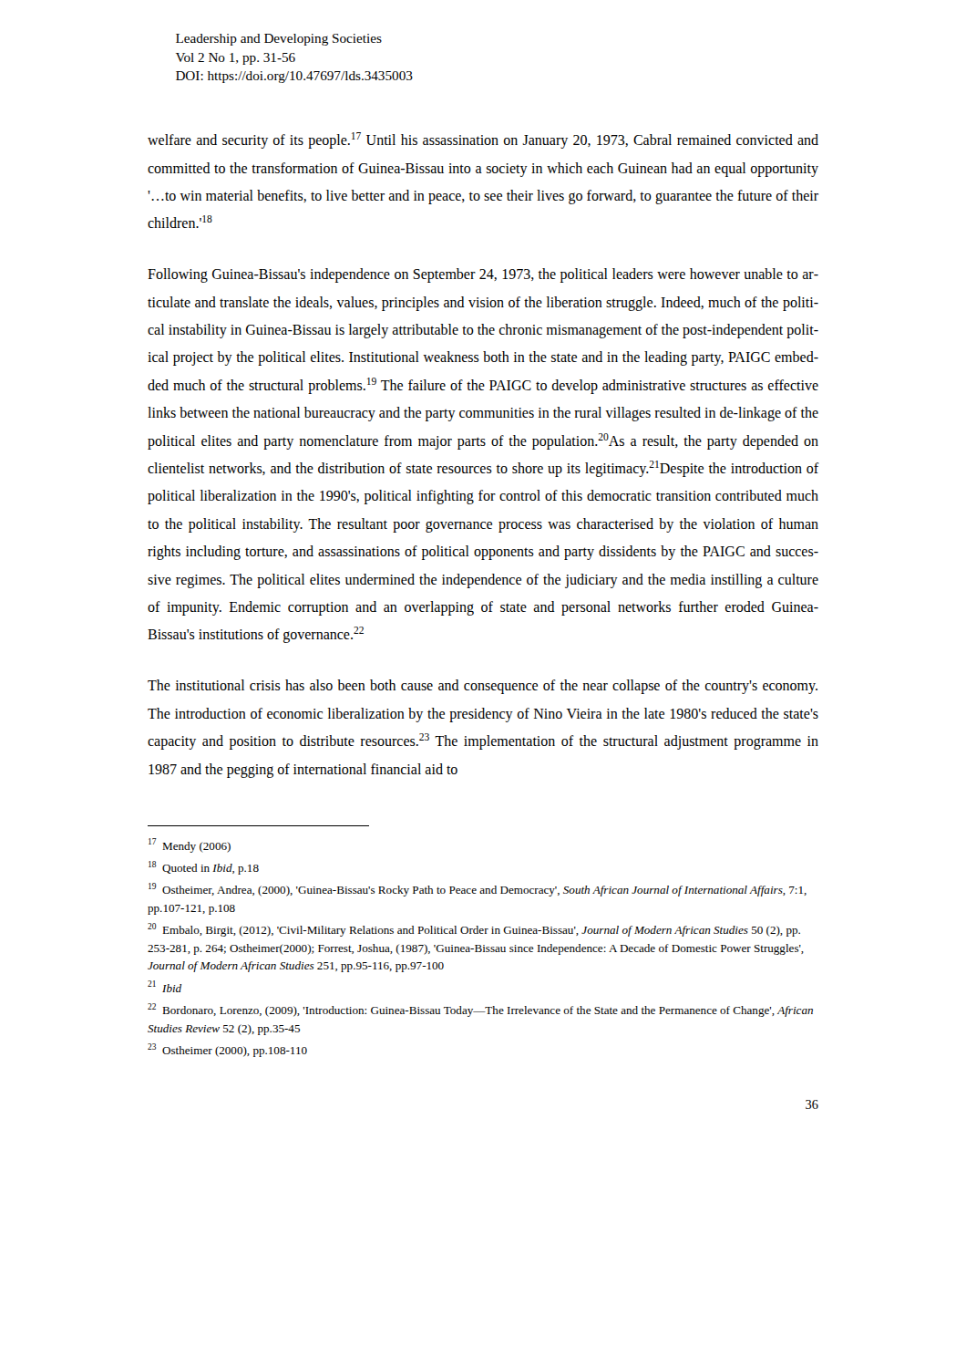Leadership and Developing Societies
Vol 2 No 1, pp. 31-56
DOI: https://doi.org/10.47697/lds.3435003
welfare and security of its people.17 Until his assassination on January 20, 1973, Cabral remained convicted and committed to the transformation of Guinea-Bissau into a society in which each Guinean had an equal opportunity '…to win material benefits, to live better and in peace, to see their lives go forward, to guarantee the future of their children.'18
Following Guinea-Bissau's independence on September 24, 1973, the political leaders were however unable to articulate and translate the ideals, values, principles and vision of the liberation struggle. Indeed, much of the political instability in Guinea-Bissau is largely attributable to the chronic mismanagement of the post-independent political project by the political elites. Institutional weakness both in the state and in the leading party, PAIGC embedded much of the structural problems.19 The failure of the PAIGC to develop administrative structures as effective links between the national bureaucracy and the party communities in the rural villages resulted in de-linkage of the political elites and party nomenclature from major parts of the population.20As a result, the party depended on clientelist networks, and the distribution of state resources to shore up its legitimacy.21Despite the introduction of political liberalization in the 1990's, political infighting for control of this democratic transition contributed much to the political instability. The resultant poor governance process was characterised by the violation of human rights including torture, and assassinations of political opponents and party dissidents by the PAIGC and successive regimes. The political elites undermined the independence of the judiciary and the media instilling a culture of impunity. Endemic corruption and an overlapping of state and personal networks further eroded Guinea-Bissau's institutions of governance.22
The institutional crisis has also been both cause and consequence of the near collapse of the country's economy. The introduction of economic liberalization by the presidency of Nino Vieira in the late 1980's reduced the state's capacity and position to distribute resources.23 The implementation of the structural adjustment programme in 1987 and the pegging of international financial aid to
17 Mendy (2006)
18 Quoted in Ibid, p.18
19 Ostheimer, Andrea, (2000), 'Guinea-Bissau's Rocky Path to Peace and Democracy', South African Journal of International Affairs, 7:1, pp.107-121, p.108
20 Embalo, Birgit, (2012), 'Civil-Military Relations and Political Order in Guinea-Bissau', Journal of Modern African Studies 50 (2), pp. 253-281, p. 264; Ostheimer(2000); Forrest, Joshua, (1987), 'Guinea-Bissau since Independence: A Decade of Domestic Power Struggles', Journal of Modern African Studies 251, pp.95-116, pp.97-100
21 Ibid
22 Bordonaro, Lorenzo, (2009), 'Introduction: Guinea-Bissau Today—The Irrelevance of the State and the Permanence of Change', African Studies Review 52 (2), pp.35-45
23 Ostheimer (2000), pp.108-110
36